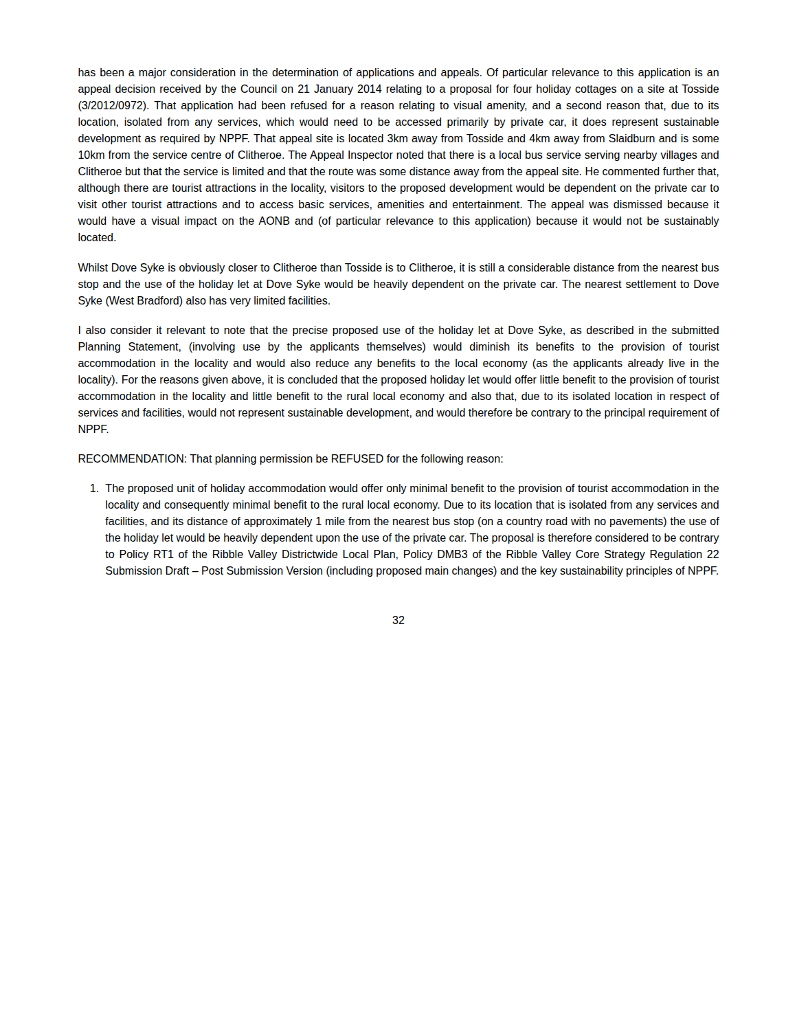has been a major consideration in the determination of applications and appeals. Of particular relevance to this application is an appeal decision received by the Council on 21 January 2014 relating to a proposal for four holiday cottages on a site at Tosside (3/2012/0972). That application had been refused for a reason relating to visual amenity, and a second reason that, due to its location, isolated from any services, which would need to be accessed primarily by private car, it does represent sustainable development as required by NPPF. That appeal site is located 3km away from Tosside and 4km away from Slaidburn and is some 10km from the service centre of Clitheroe. The Appeal Inspector noted that there is a local bus service serving nearby villages and Clitheroe but that the service is limited and that the route was some distance away from the appeal site. He commented further that, although there are tourist attractions in the locality, visitors to the proposed development would be dependent on the private car to visit other tourist attractions and to access basic services, amenities and entertainment. The appeal was dismissed because it would have a visual impact on the AONB and (of particular relevance to this application) because it would not be sustainably located.
Whilst Dove Syke is obviously closer to Clitheroe than Tosside is to Clitheroe, it is still a considerable distance from the nearest bus stop and the use of the holiday let at Dove Syke would be heavily dependent on the private car. The nearest settlement to Dove Syke (West Bradford) also has very limited facilities.
I also consider it relevant to note that the precise proposed use of the holiday let at Dove Syke, as described in the submitted Planning Statement, (involving use by the applicants themselves) would diminish its benefits to the provision of tourist accommodation in the locality and would also reduce any benefits to the local economy (as the applicants already live in the locality). For the reasons given above, it is concluded that the proposed holiday let would offer little benefit to the provision of tourist accommodation in the locality and little benefit to the rural local economy and also that, due to its isolated location in respect of services and facilities, would not represent sustainable development, and would therefore be contrary to the principal requirement of NPPF.
RECOMMENDATION: That planning permission be REFUSED for the following reason:
The proposed unit of holiday accommodation would offer only minimal benefit to the provision of tourist accommodation in the locality and consequently minimal benefit to the rural local economy. Due to its location that is isolated from any services and facilities, and its distance of approximately 1 mile from the nearest bus stop (on a country road with no pavements) the use of the holiday let would be heavily dependent upon the use of the private car. The proposal is therefore considered to be contrary to Policy RT1 of the Ribble Valley Districtwide Local Plan, Policy DMB3 of the Ribble Valley Core Strategy Regulation 22 Submission Draft – Post Submission Version (including proposed main changes) and the key sustainability principles of NPPF.
32